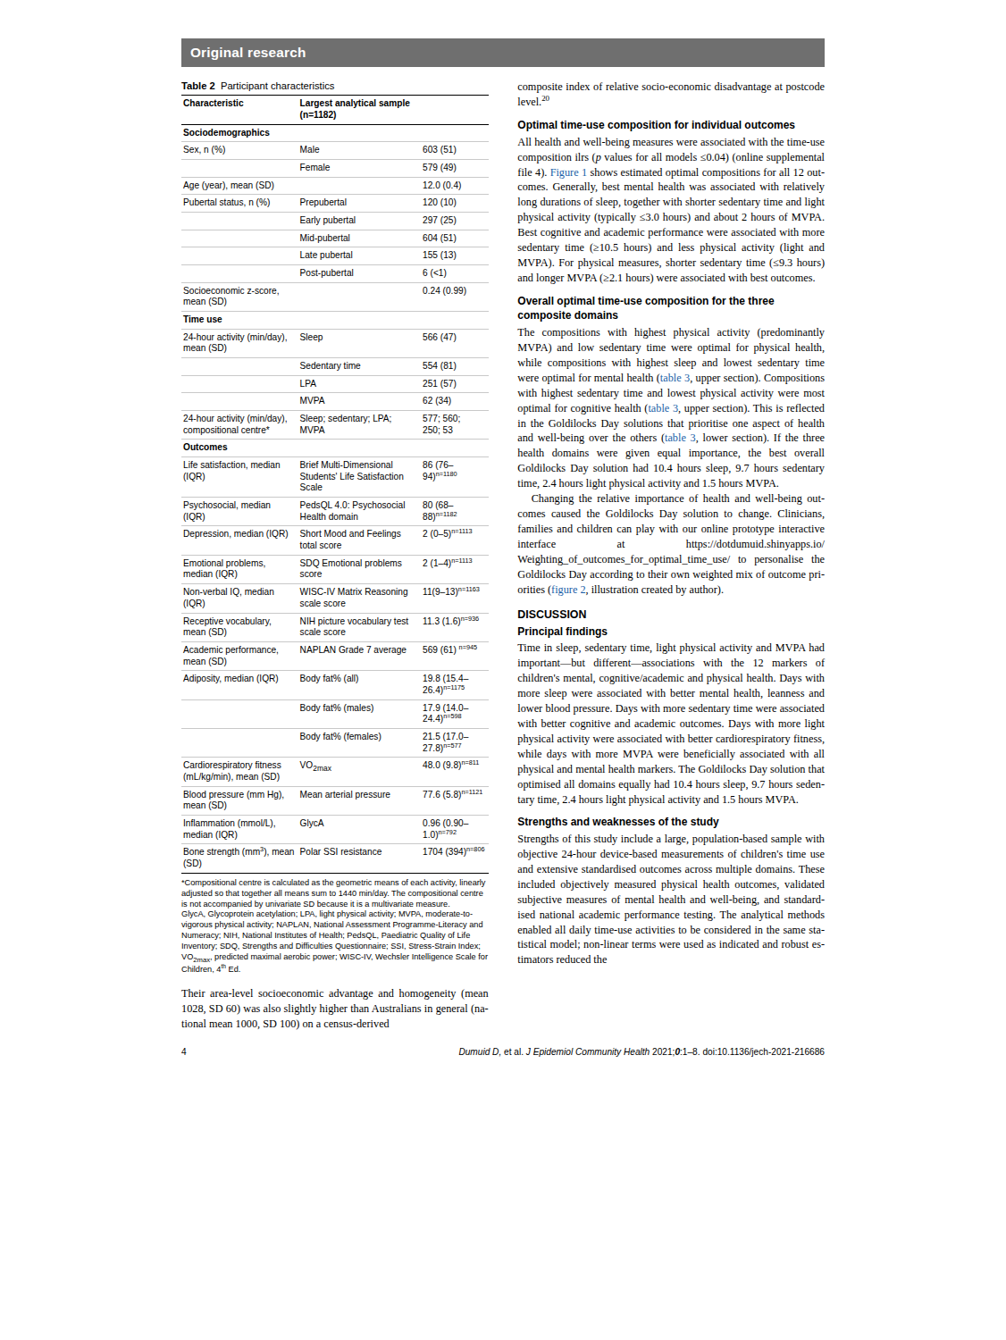Original research
Table 2 Participant characteristics
| Characteristic | Largest analytical sample (n=1182) | |
| --- | --- | --- |
| Sociodemographics |
| Sex, n (%) | Male | 603 (51) |
| | Female | 579 (49) |
| Age (year), mean (SD) | | 12.0 (0.4) |
| Pubertal status, n (%) | Prepubertal | 120 (10) |
| | Early pubertal | 297 (25) |
| | Mid-pubertal | 604 (51) |
| | Late pubertal | 155 (13) |
| | Post-pubertal | 6 (<1) |
| Socioeconomic z-score, mean (SD) | | 0.24 (0.99) |
| Time use |
| 24-hour activity (min/day), mean (SD) | Sleep | 566 (47) |
| | Sedentary time | 554 (81) |
| | LPA | 251 (57) |
| | MVPA | 62 (34) |
| 24-hour activity (min/day), compositional centre* | Sleep; sedentary; LPA; MVPA | 577; 560; 250; 53 |
| Outcomes |
| Life satisfaction, median (IQR) | Brief Multi-Dimensional Students' Life Satisfaction Scale | 86 (76–94) n=1180 |
| Psychosocial, median (IQR) | PedsQL 4.0: Psychosocial Health domain | 80 (68–88) n=1182 |
| Depression, median (IQR) | Short Mood and Feelings total score | 2 (0–5) n=1113 |
| Emotional problems, median (IQR) | SDQ Emotional problems score | 2 (1–4) n=1113 |
| Non-verbal IQ, median (IQR) | WISC-IV Matrix Reasoning scale score | 11(9–13) n=1163 |
| Receptive vocabulary, mean (SD) | NIH picture vocabulary test scale score | 11.3 (1.6) n=936 |
| Academic performance, mean (SD) | NAPLAN Grade 7 average | 569 (61) n=945 |
| Adiposity, median (IQR) | Body fat% (all) | 19.8 (15.4–26.4) n=1175 |
| | Body fat% (males) | 17.9 (14.0–24.4) n=598 |
| | Body fat% (females) | 21.5 (17.0–27.8) n=577 |
| Cardiorespiratory fitness (mL/kg/min), mean (SD) | VO 2max | 48.0 (9.8) n=811 |
| Blood pressure (mm Hg), mean (SD) | Mean arterial pressure | 77.6 (5.8) n=1121 |
| Inflammation (mmol/L), median (IQR) | GlycA | 0.96 (0.90–1.0) n=792 |
| Bone strength (mm 3 ), mean (SD) | Polar SSI resistance | 1704 (394) n=806 |
*Compositional centre is calculated as the geometric means of each activity, linearly adjusted so that together all means sum to 1440 min/day. The compositional centre is not accompanied by univariate SD because it is a multivariate measure.
GlycA, Glycoprotein acetylation; LPA, light physical activity; MVPA, moderate-to-vigorous physical activity; NAPLAN, National Assessment Programme-Literacy and Numeracy; NIH, National Institutes of Health; PedsQL, Paediatric Quality of Life Inventory; SDQ, Strengths and Difficulties Questionnaire; SSI, Stress-Strain Index; VO2max, predicted maximal aerobic power; WISC-IV, Wechsler Intelligence Scale for Children, 4th Ed.
Their area-level socioeconomic advantage and homogeneity (mean 1028, SD 60) was also slightly higher than Australians in general (national mean 1000, SD 100) on a census-derived
composite index of relative socio-economic disadvantage at postcode level.20
Optimal time-use composition for individual outcomes
All health and well-being measures were associated with the time-use composition ilrs (p values for all models ≤0.04) (online supplemental file 4). Figure 1 shows estimated optimal compositions for all 12 outcomes. Generally, best mental health was associated with relatively long durations of sleep, together with shorter sedentary time and light physical activity (typically ≤3.0 hours) and about 2 hours of MVPA. Best cognitive and academic performance were associated with more sedentary time (≥10.5 hours) and less physical activity (light and MVPA). For physical measures, shorter sedentary time (≤9.3 hours) and longer MVPA (≥2.1 hours) were associated with best outcomes.
Overall optimal time-use composition for the three composite domains
The compositions with highest physical activity (predominantly MVPA) and low sedentary time were optimal for physical health, while compositions with highest sleep and lowest sedentary time were optimal for mental health (table 3, upper section). Compositions with highest sedentary time and lowest physical activity were most optimal for cognitive health (table 3, upper section). This is reflected in the Goldilocks Day solutions that prioritise one aspect of health and well-being over the others (table 3, lower section). If the three health domains were given equal importance, the best overall Goldilocks Day solution had 10.4 hours sleep, 9.7 hours sedentary time, 2.4 hours light physical activity and 1.5 hours MVPA.
Changing the relative importance of health and well-being outcomes caused the Goldilocks Day solution to change. Clinicians, families and children can play with our online prototype interactive interface at https://dotdumuid.shinyapps.io/ Weighting_of_outcomes_for_optimal_time_use/ to personalise the Goldilocks Day according to their own weighted mix of outcome priorities (figure 2, illustration created by author).
DISCUSSION
Principal findings
Time in sleep, sedentary time, light physical activity and MVPA had important—but different—associations with the 12 markers of children's mental, cognitive/academic and physical health. Days with more sleep were associated with better mental health, leanness and lower blood pressure. Days with more sedentary time were associated with better cognitive and academic outcomes. Days with more light physical activity were associated with better cardiorespiratory fitness, while days with more MVPA were beneficially associated with all physical and mental health markers. The Goldilocks Day solution that optimised all domains equally had 10.4 hours sleep, 9.7 hours sedentary time, 2.4 hours light physical activity and 1.5 hours MVPA.
Strengths and weaknesses of the study
Strengths of this study include a large, population-based sample with objective 24-hour device-based measurements of children's time use and extensive standardised outcomes across multiple domains. These included objectively measured physical health outcomes, validated subjective measures of mental health and well-being, and standardised national academic performance testing. The analytical methods enabled all daily time-use activities to be considered in the same statistical model; non-linear terms were used as indicated and robust estimators reduced the
4
Dumuid D, et al. J Epidemiol Community Health 2021; 0:1–8. doi:10.1136/jech-2021-216686